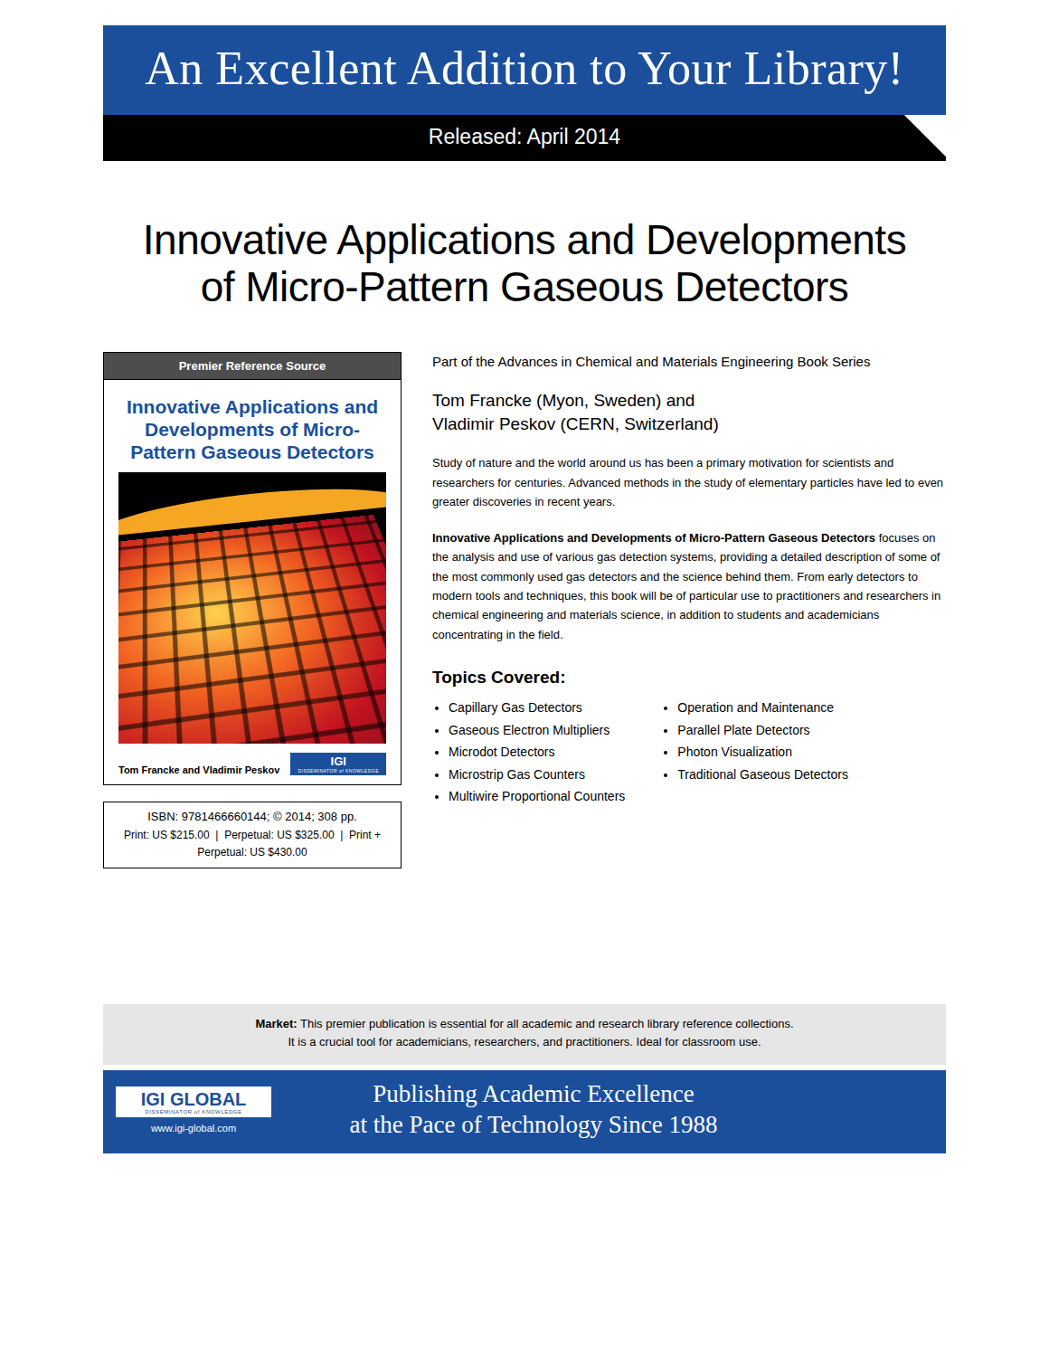An Excellent Addition to Your Library!
Released: April 2014
Innovative Applications and Developments
of Micro-Pattern Gaseous Detectors
Premier Reference Source
Innovative Applications and Developments of Micro-Pattern Gaseous Detectors
Tom Francke and Vladimir Peskov IGIDISSEMINATOR of KNOWLEDGE
ISBN: 9781466660144; © 2014; 308 pp.
Print: US $215.00 | Perpetual: US $325.00 | Print + Perpetual: US $430.00
Part of the Advances in Chemical and Materials Engineering Book Series
Tom Francke (Myon, Sweden) and
Vladimir Peskov (CERN, Switzerland)
Study of nature and the world around us has been a primary motivation for scientists and researchers for centuries. Advanced methods in the study of elementary particles have led to even greater discoveries in recent years.
Innovative Applications and Developments of Micro-Pattern Gaseous Detectors focuses on the analysis and use of various gas detection systems, providing a detailed description of some of the most commonly used gas detectors and the science behind them. From early detectors to modern tools and techniques, this book will be of particular use to practitioners and researchers in chemical engineering and materials science, in addition to students and academicians concentrating in the field.
Topics Covered:
Capillary Gas Detectors
Gaseous Electron Multipliers
Microdot Detectors
Microstrip Gas Counters
Multiwire Proportional Counters
Operation and Maintenance
Parallel Plate Detectors
Photon Visualization
Traditional Gaseous Detectors
Market: This premier publication is essential for all academic and research library reference collections.
It is a crucial tool for academicians, researchers, and practitioners. Ideal for classroom use.
IGI GLOBALDISSEMINATOR of KNOWLEDGE
www.igi-global.com
Publishing Academic Excellence
at the Pace of Technology Since 1988